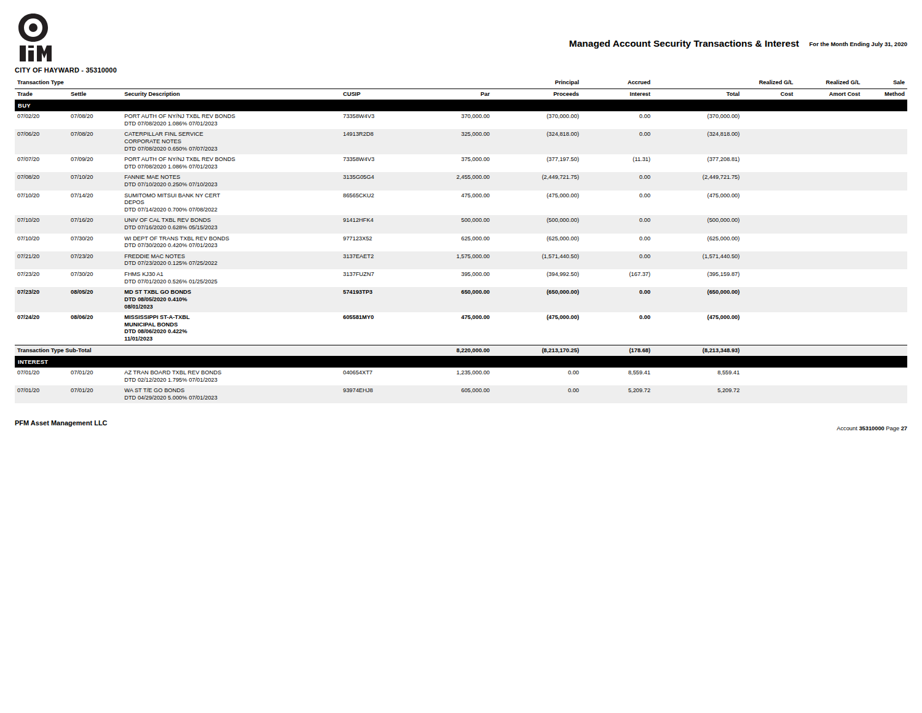Managed Account Security Transactions & Interest For the Month Ending July 31, 2020
CITY OF HAYWARD - 35310000
| Transaction Type | | | | Principal | Accrued | | Realized G/L | Realized G/L | Sale |
| --- | --- | --- | --- | --- | --- | --- | --- | --- | --- |
| Trade | Settle | Security Description | CUSIP | Par | Proceeds | Interest | Total | Cost | Amort Cost | Method |
| BUY |
| 07/02/20 | 07/08/20 | PORT AUTH OF NY/NJ TXBL REV BONDS DTD 07/08/2020 1.086% 07/01/2023 | 73358W4V3 | 370,000.00 | (370,000.00) | 0.00 | (370,000.00) | | | |
| 07/06/20 | 07/08/20 | CATERPILLAR FINL SERVICE CORPORATE NOTES DTD 07/08/2020 0.650% 07/07/2023 | 14913R2D8 | 325,000.00 | (324,818.00) | 0.00 | (324,818.00) | | | |
| 07/07/20 | 07/09/20 | PORT AUTH OF NY/NJ TXBL REV BONDS DTD 07/08/2020 1.086% 07/01/2023 | 73358W4V3 | 375,000.00 | (377,197.50) | (11.31) | (377,208.81) | | | |
| 07/08/20 | 07/10/20 | FANNIE MAE NOTES DTD 07/10/2020 0.250% 07/10/2023 | 3135G05G4 | 2,455,000.00 | (2,449,721.75) | 0.00 | (2,449,721.75) | | | |
| 07/10/20 | 07/14/20 | SUMITOMO MITSUI BANK NY CERT DEPOS DTD 07/14/2020 0.700% 07/08/2022 | 86565CKU2 | 475,000.00 | (475,000.00) | 0.00 | (475,000.00) | | | |
| 07/10/20 | 07/16/20 | UNIV OF CAL TXBL REV BONDS DTD 07/16/2020 0.628% 05/15/2023 | 91412HFK4 | 500,000.00 | (500,000.00) | 0.00 | (500,000.00) | | | |
| 07/10/20 | 07/30/20 | WI DEPT OF TRANS TXBL REV BONDS DTD 07/30/2020 0.420% 07/01/2023 | 977123X52 | 625,000.00 | (625,000.00) | 0.00 | (625,000.00) | | | |
| 07/21/20 | 07/23/20 | FREDDIE MAC NOTES DTD 07/23/2020 0.125% 07/25/2022 | 3137EAET2 | 1,575,000.00 | (1,571,440.50) | 0.00 | (1,571,440.50) | | | |
| 07/23/20 | 07/30/20 | FHMS KJ30 A1 DTD 07/01/2020 0.526% 01/25/2025 | 3137FUZN7 | 395,000.00 | (394,992.50) | (167.37) | (395,159.87) | | | |
| 07/23/20 | 08/05/20 | MD ST TXBL GO BONDS DTD 08/05/2020 0.410% 08/01/2023 | 574193TP3 | 650,000.00 | (650,000.00) | 0.00 | (650,000.00) | | | |
| 07/24/20 | 08/06/20 | MISSISSIPPI ST-A-TXBL MUNICIPAL BONDS DTD 08/06/2020 0.422% 11/01/2023 | 605581MY0 | 475,000.00 | (475,000.00) | 0.00 | (475,000.00) | | | |
| Transaction Type Sub-Total | 8,220,000.00 | (8,213,170.25) | (178.68) | (8,213,348.93) | | | |
| INTEREST |
| 07/01/20 | 07/01/20 | AZ TRAN BOARD TXBL REV BONDS DTD 02/12/2020 1.795% 07/01/2023 | 040654XT7 | 1,235,000.00 | 0.00 | 8,559.41 | 8,559.41 | | | |
| 07/01/20 | 07/01/20 | WA ST T/E GO BONDS DTD 04/29/2020 5.000% 07/01/2023 | 93974EHJ8 | 605,000.00 | 0.00 | 5,209.72 | 5,209.72 | | | |
PFM Asset Management LLC Account 35310000 Page 27